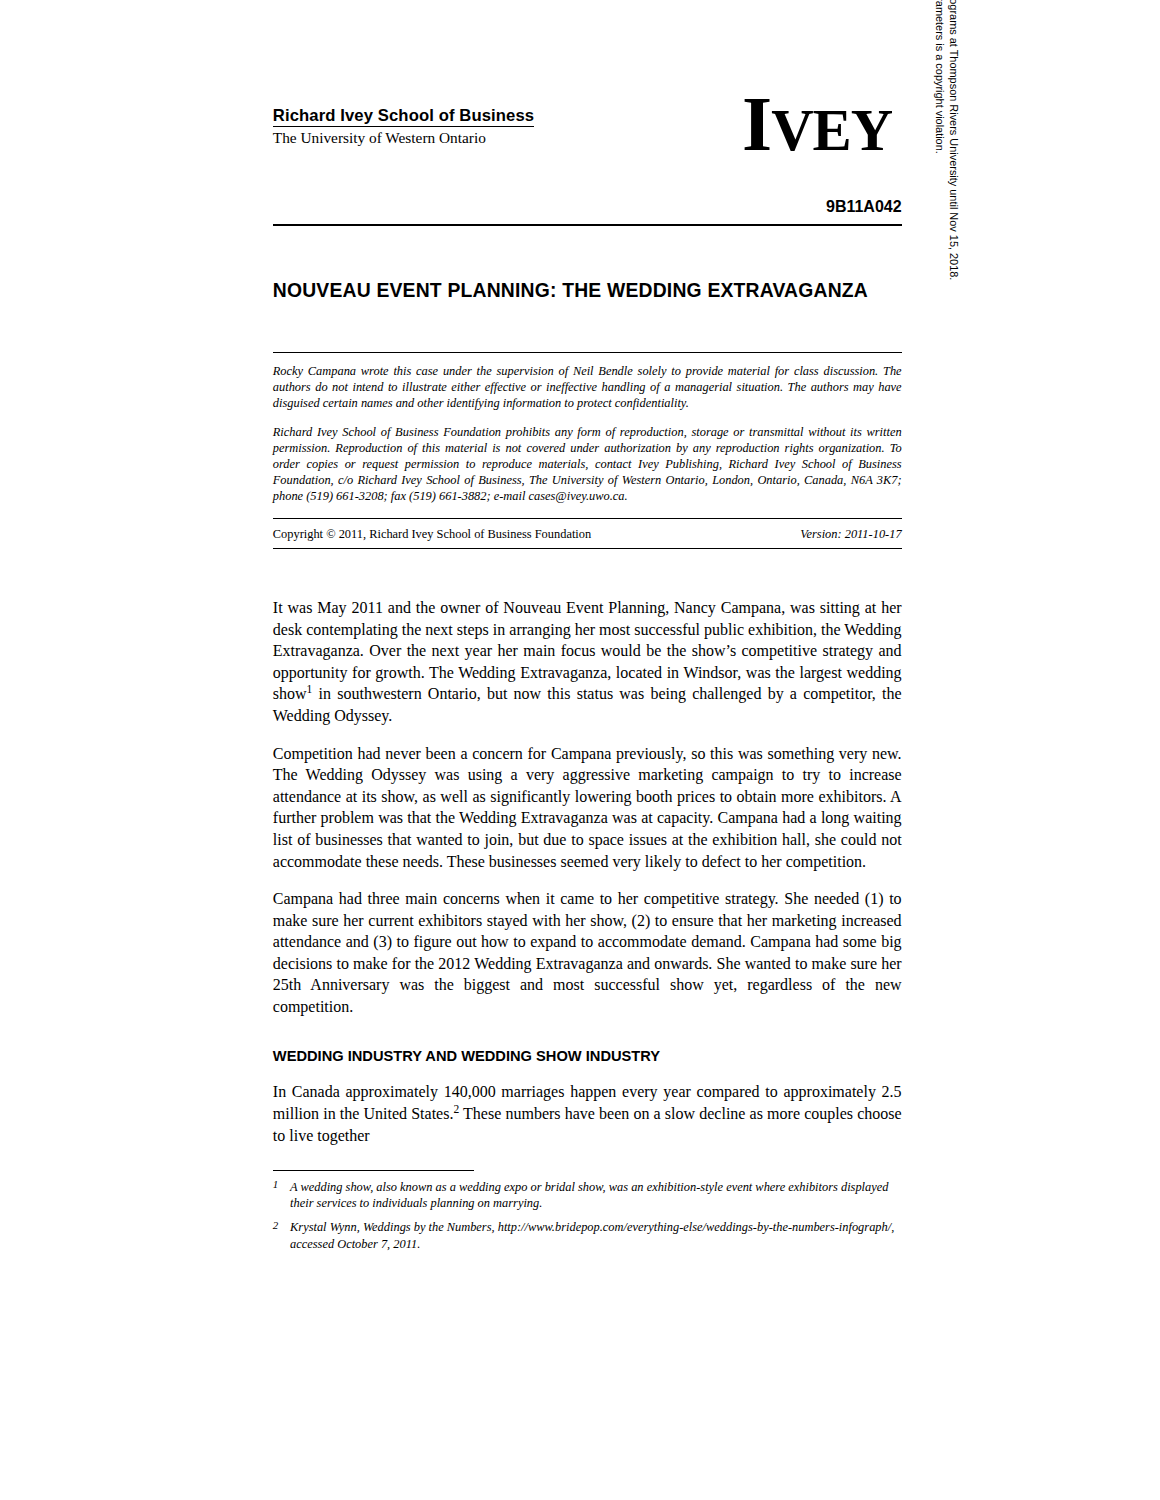Authorized for use only in educational programs at Thompson Rivers University until Nov 15, 2018. Use outside these parameters is a copyright violation.
Richard Ivey School of Business
The University of Western Ontario
IVEY
9B11A042
NOUVEAU EVENT PLANNING: THE WEDDING EXTRAVAGANZA
Rocky Campana wrote this case under the supervision of Neil Bendle solely to provide material for class discussion. The authors do not intend to illustrate either effective or ineffective handling of a managerial situation. The authors may have disguised certain names and other identifying information to protect confidentiality.
Richard Ivey School of Business Foundation prohibits any form of reproduction, storage or transmittal without its written permission. Reproduction of this material is not covered under authorization by any reproduction rights organization. To order copies or request permission to reproduce materials, contact Ivey Publishing, Richard Ivey School of Business Foundation, c/o Richard Ivey School of Business, The University of Western Ontario, London, Ontario, Canada, N6A 3K7; phone (519) 661-3208; fax (519) 661-3882; e-mail cases@ivey.uwo.ca.
Copyright © 2011, Richard Ivey School of Business Foundation
Version: 2011-10-17
It was May 2011 and the owner of Nouveau Event Planning, Nancy Campana, was sitting at her desk contemplating the next steps in arranging her most successful public exhibition, the Wedding Extravaganza. Over the next year her main focus would be the show’s competitive strategy and opportunity for growth. The Wedding Extravaganza, located in Windsor, was the largest wedding show1 in southwestern Ontario, but now this status was being challenged by a competitor, the Wedding Odyssey.
Competition had never been a concern for Campana previously, so this was something very new. The Wedding Odyssey was using a very aggressive marketing campaign to try to increase attendance at its show, as well as significantly lowering booth prices to obtain more exhibitors. A further problem was that the Wedding Extravaganza was at capacity. Campana had a long waiting list of businesses that wanted to join, but due to space issues at the exhibition hall, she could not accommodate these needs. These businesses seemed very likely to defect to her competition.
Campana had three main concerns when it came to her competitive strategy. She needed (1) to make sure her current exhibitors stayed with her show, (2) to ensure that her marketing increased attendance and (3) to figure out how to expand to accommodate demand. Campana had some big decisions to make for the 2012 Wedding Extravaganza and onwards. She wanted to make sure her 25th Anniversary was the biggest and most successful show yet, regardless of the new competition.
WEDDING INDUSTRY AND WEDDING SHOW INDUSTRY
In Canada approximately 140,000 marriages happen every year compared to approximately 2.5 million in the United States.2 These numbers have been on a slow decline as more couples choose to live together
1 A wedding show, also known as a wedding expo or bridal show, was an exhibition-style event where exhibitors displayed their services to individuals planning on marrying.
2 Krystal Wynn, Weddings by the Numbers, http://www.bridepop.com/everything-else/weddings-by-the-numbers-infograph/, accessed October 7, 2011.